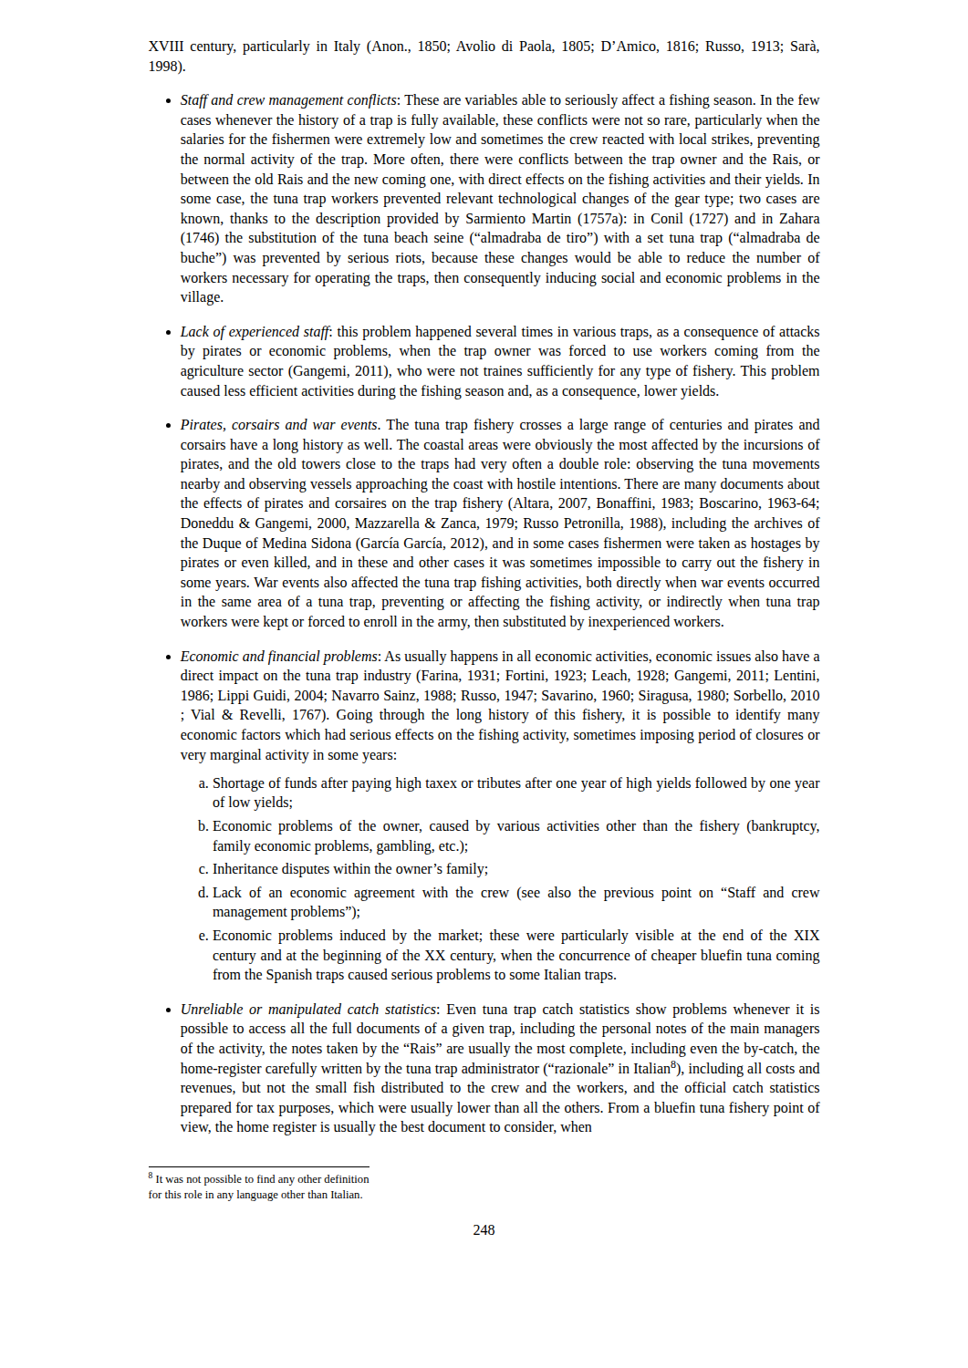XVIII century, particularly in Italy (Anon., 1850; Avolio di Paola, 1805; D’Amico, 1816; Russo, 1913; Sarà, 1998).
Staff and crew management conflicts: These are variables able to seriously affect a fishing season. In the few cases whenever the history of a trap is fully available, these conflicts were not so rare, particularly when the salaries for the fishermen were extremely low and sometimes the crew reacted with local strikes, preventing the normal activity of the trap. More often, there were conflicts between the trap owner and the Rais, or between the old Rais and the new coming one, with direct effects on the fishing activities and their yields. In some case, the tuna trap workers prevented relevant technological changes of the gear type; two cases are known, thanks to the description provided by Sarmiento Martin (1757a): in Conil (1727) and in Zahara (1746) the substitution of the tuna beach seine (“almadraba de tiro”) with a set tuna trap (“almadraba de buche”) was prevented by serious riots, because these changes would be able to reduce the number of workers necessary for operating the traps, then consequently inducing social and economic problems in the village.
Lack of experienced staff: this problem happened several times in various traps, as a consequence of attacks by pirates or economic problems, when the trap owner was forced to use workers coming from the agriculture sector (Gangemi, 2011), who were not traines sufficiently for any type of fishery. This problem caused less efficient activities during the fishing season and, as a consequence, lower yields.
Pirates, corsairs and war events. The tuna trap fishery crosses a large range of centuries and pirates and corsairs have a long history as well. The coastal areas were obviously the most affected by the incursions of pirates, and the old towers close to the traps had very often a double role: observing the tuna movements nearby and observing vessels approaching the coast with hostile intentions. There are many documents about the effects of pirates and corsaires on the trap fishery (Altara, 2007, Bonaffini, 1983; Boscarino, 1963-64; Doneddu & Gangemi, 2000, Mazzarella & Zanca, 1979; Russo Petronilla, 1988), including the archives of the Duque of Medina Sidona (García García, 2012), and in some cases fishermen were taken as hostages by pirates or even killed, and in these and other cases it was sometimes impossible to carry out the fishery in some years. War events also affected the tuna trap fishing activities, both directly when war events occurred in the same area of a tuna trap, preventing or affecting the fishing activity, or indirectly when tuna trap workers were kept or forced to enroll in the army, then substituted by inexperienced workers.
Economic and financial problems: As usually happens in all economic activities, economic issues also have a direct impact on the tuna trap industry (Farina, 1931; Fortini, 1923; Leach, 1928; Gangemi, 2011; Lentini, 1986; Lippi Guidi, 2004; Navarro Sainz, 1988; Russo, 1947; Savarino, 1960; Siragusa, 1980; Sorbello, 2010 ; Vial & Revelli, 1767). Going through the long history of this fishery, it is possible to identify many economic factors which had serious effects on the fishing activity, sometimes imposing period of closures or very marginal activity in some years:
Shortage of funds after paying high taxex or tributes after one year of high yields followed by one year of low yields;
Economic problems of the owner, caused by various activities other than the fishery (bankruptcy, family economic problems, gambling, etc.);
Inheritance disputes within the owner’s family;
Lack of an economic agreement with the crew (see also the previous point on “Staff and crew management problems”);
Economic problems induced by the market; these were particularly visible at the end of the XIX century and at the beginning of the XX century, when the concurrence of cheaper bluefin tuna coming from the Spanish traps caused serious problems to some Italian traps.
Unreliable or manipulated catch statistics: Even tuna trap catch statistics show problems whenever it is possible to access all the full documents of a given trap, including the personal notes of the main managers of the activity, the notes taken by the “Rais” are usually the most complete, including even the by-catch, the home-register carefully written by the tuna trap administrator (“razionale” in Italian8), including all costs and revenues, but not the small fish distributed to the crew and the workers, and the official catch statistics prepared for tax purposes, which were usually lower than all the others. From a bluefin tuna fishery point of view, the home register is usually the best document to consider, when
8 It was not possible to find any other definition for this role in any language other than Italian.
248